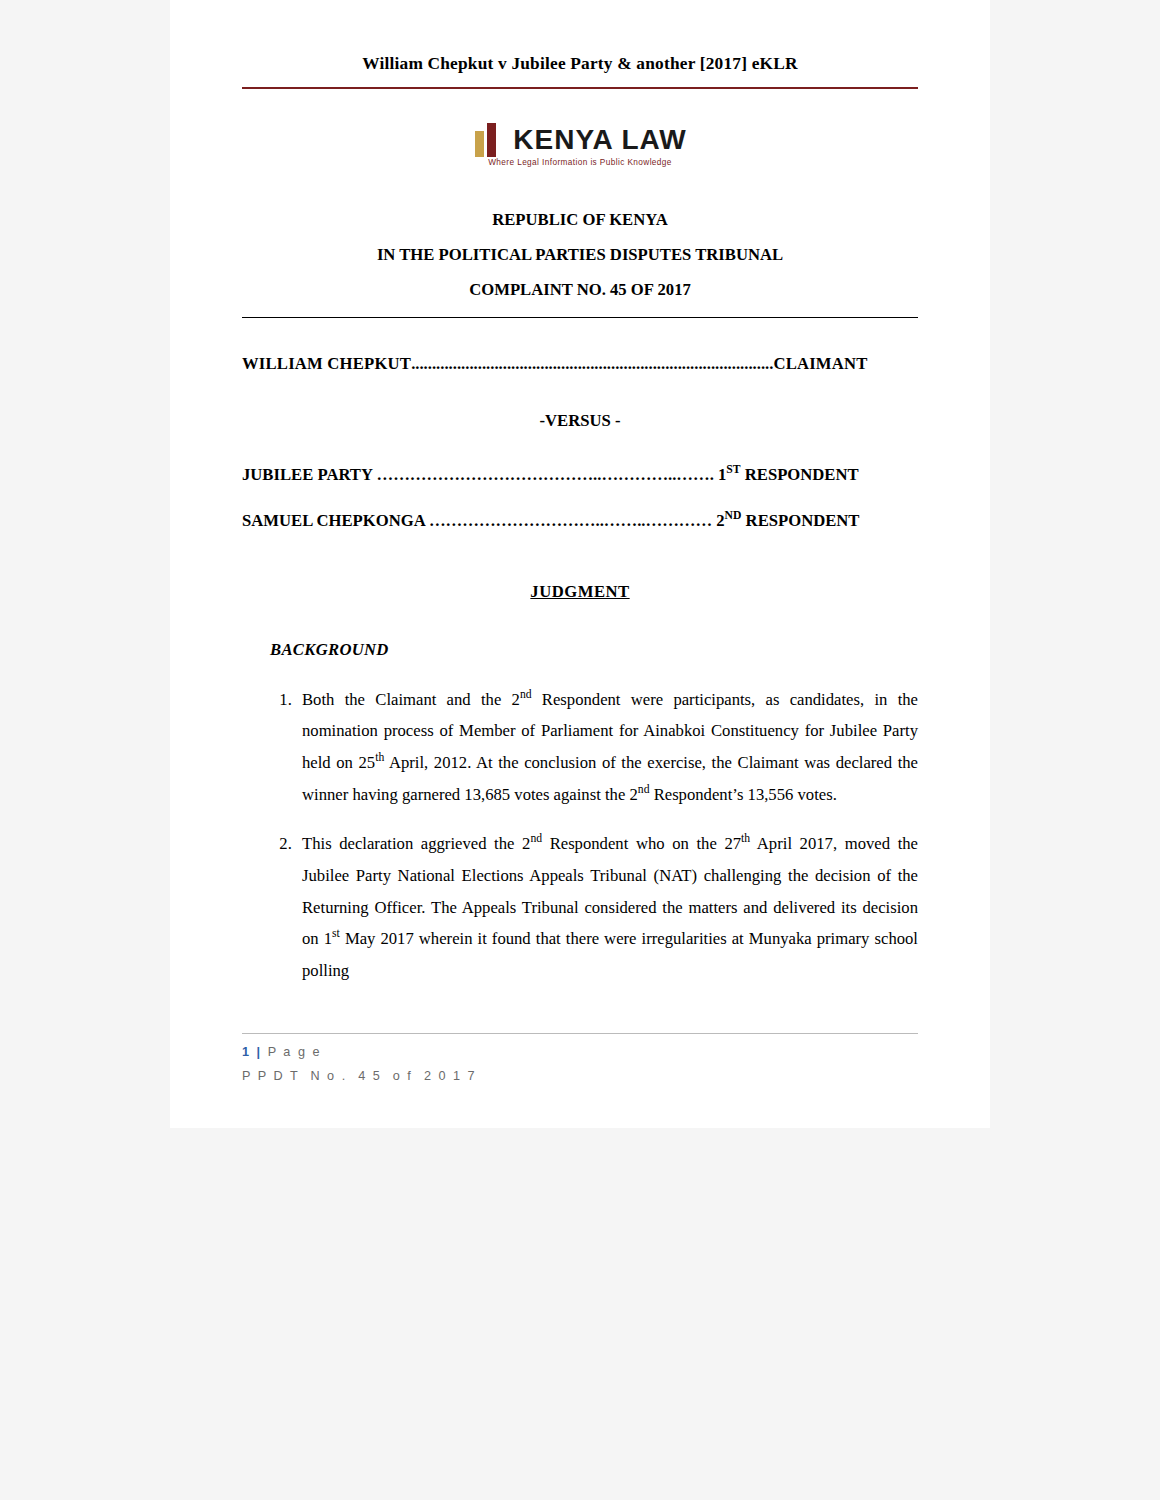William Chepkut v Jubilee Party & another [2017] eKLR
KENYA LAW
Where Legal Information is Public Knowledge
REPUBLIC OF KENYA
IN THE POLITICAL PARTIES DISPUTES TRIBUNAL
COMPLAINT NO. 45 OF 2017
WILLIAM CHEPKUT....................................................................................... CLAIMANT
-VERSUS -
JUBILEE PARTY …………………………………..…………..……. 1ST RESPONDENT
SAMUEL CHEPKONGA …………………………..……..………… 2ND RESPONDENT
JUDGMENT
BACKGROUND
Both the Claimant and the 2nd Respondent were participants, as candidates, in the nomination process of Member of Parliament for Ainabkoi Constituency for Jubilee Party held on 25th April, 2012. At the conclusion of the exercise, the Claimant was declared the winner having garnered 13,685 votes against the 2nd Respondent’s 13,556 votes.
This declaration aggrieved the 2nd Respondent who on the 27th April 2017, moved the Jubilee Party National Elections Appeals Tribunal (NAT) challenging the decision of the Returning Officer. The Appeals Tribunal considered the matters and delivered its decision on 1st May 2017 wherein it found that there were irregularities at Munyaka primary school polling
1 | P a g e
P P D T N o . 4 5 o f 2 0 1 7